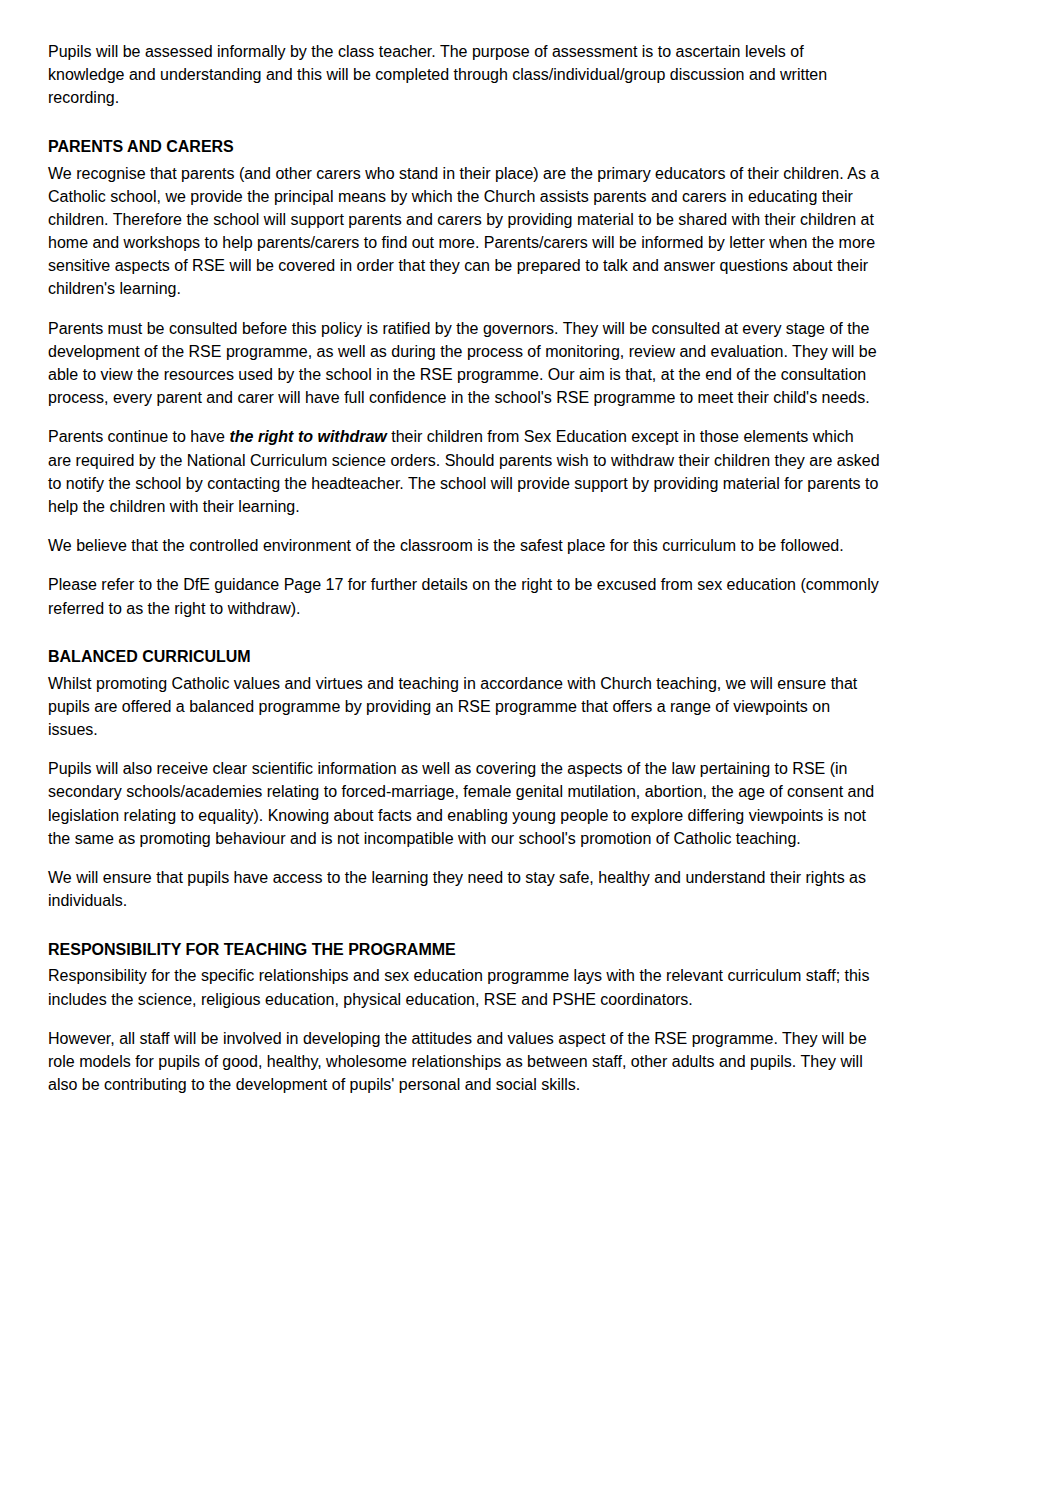Pupils will be assessed informally by the class teacher. The purpose of assessment is to ascertain levels of knowledge and understanding and this will be completed through class/individual/group discussion and written recording.
Parents and Carers
We recognise that parents (and other carers who stand in their place) are the primary educators of their children. As a Catholic school, we provide the principal means by which the Church assists parents and carers in educating their children. Therefore the school will support parents and carers by providing material to be shared with their children at home and workshops to help parents/carers to find out more. Parents/carers will be informed by letter when the more sensitive aspects of RSE will be covered in order that they can be prepared to talk and answer questions about their children's learning.
Parents must be consulted before this policy is ratified by the governors. They will be consulted at every stage of the development of the RSE programme, as well as during the process of monitoring, review and evaluation. They will be able to view the resources used by the school in the RSE programme. Our aim is that, at the end of the consultation process, every parent and carer will have full confidence in the school's RSE programme to meet their child's needs.
Parents continue to have the right to withdraw their children from Sex Education except in those elements which are required by the National Curriculum science orders. Should parents wish to withdraw their children they are asked to notify the school by contacting the headteacher. The school will provide support by providing material for parents to help the children with their learning.
We believe that the controlled environment of the classroom is the safest place for this curriculum to be followed.
Please refer to the DfE guidance Page 17 for further details on the right to be excused from sex education (commonly referred to as the right to withdraw).
Balanced Curriculum
Whilst promoting Catholic values and virtues and teaching in accordance with Church teaching, we will ensure that pupils are offered a balanced programme by providing an RSE programme that offers a range of viewpoints on issues.
Pupils will also receive clear scientific information as well as covering the aspects of the law pertaining to RSE (in secondary schools/academies relating to forced-marriage, female genital mutilation, abortion, the age of consent and legislation relating to equality). Knowing about facts and enabling young people to explore differing viewpoints is not the same as promoting behaviour and is not incompatible with our school's promotion of Catholic teaching.
We will ensure that pupils have access to the learning they need to stay safe, healthy and understand their rights as individuals.
Responsibility for Teaching the Programme
Responsibility for the specific relationships and sex education programme lays with the relevant curriculum staff; this includes the science, religious education, physical education, RSE and PSHE coordinators.
However, all staff will be involved in developing the attitudes and values aspect of the RSE programme. They will be role models for pupils of good, healthy, wholesome relationships as between staff, other adults and pupils. They will also be contributing to the development of pupils' personal and social skills.